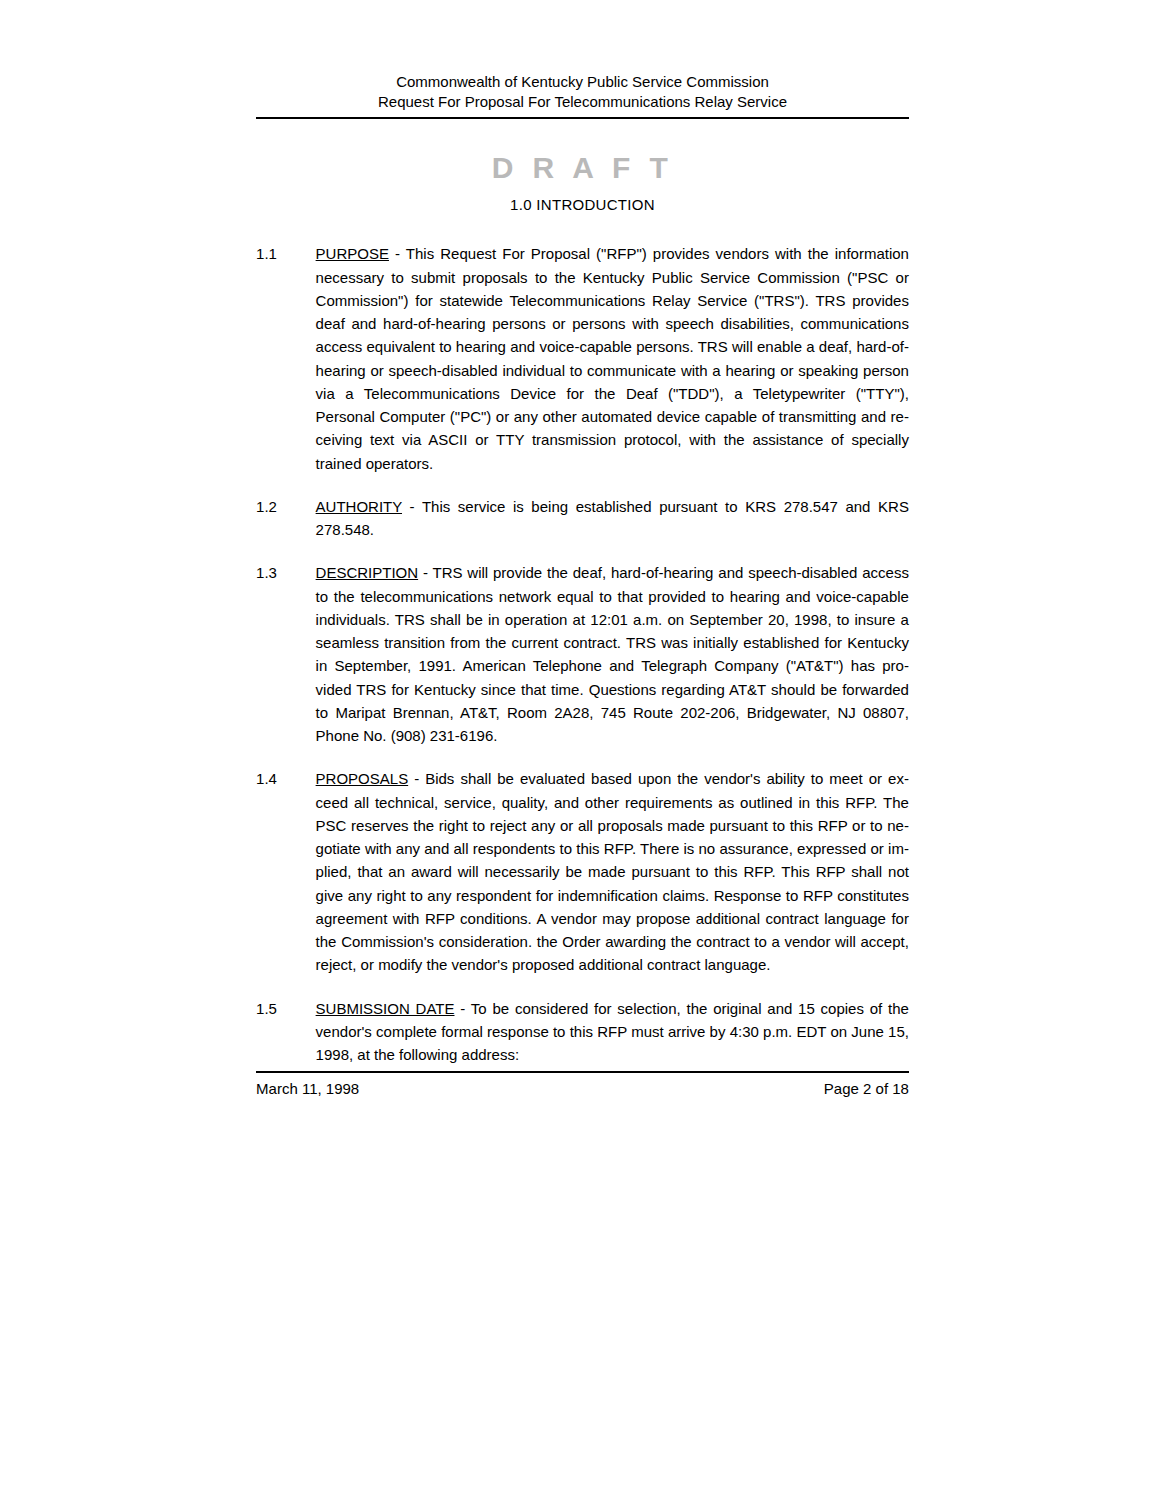Commonwealth of Kentucky Public Service Commission
Request For Proposal For Telecommunications Relay Service
D R A F T
1.0 INTRODUCTION
1.1
PURPOSE - This Request For Proposal ("RFP") provides vendors with the information necessary to submit proposals to the Kentucky Public Service Commission ("PSC or Commission") for statewide Telecommunications Relay Service ("TRS"). TRS provides deaf and hard-of-hearing persons or persons with speech disabilities, communications access equivalent to hearing and voice-capable persons. TRS will enable a deaf, hard-of-hearing or speech-disabled individual to communicate with a hearing or speaking person via a Telecommunications Device for the Deaf ("TDD"), a Teletypewriter ("TTY"), Personal Computer ("PC") or any other automated device capable of transmitting and receiving text via ASCII or TTY transmission protocol, with the assistance of specially trained operators.
1.2
AUTHORITY - This service is being established pursuant to KRS 278.547 and KRS 278.548.
1.3
DESCRIPTION - TRS will provide the deaf, hard-of-hearing and speech-disabled access to the telecommunications network equal to that provided to hearing and voice-capable individuals. TRS shall be in operation at 12:01 a.m. on September 20, 1998, to insure a seamless transition from the current contract. TRS was initially established for Kentucky in September, 1991. American Telephone and Telegraph Company ("AT&T") has provided TRS for Kentucky since that time. Questions regarding AT&T should be forwarded to Maripat Brennan, AT&T, Room 2A28, 745 Route 202-206, Bridgewater, NJ 08807, Phone No. (908) 231-6196.
1.4
PROPOSALS - Bids shall be evaluated based upon the vendor's ability to meet or exceed all technical, service, quality, and other requirements as outlined in this RFP. The PSC reserves the right to reject any or all proposals made pursuant to this RFP or to negotiate with any and all respondents to this RFP. There is no assurance, expressed or implied, that an award will necessarily be made pursuant to this RFP. This RFP shall not give any right to any respondent for indemnification claims. Response to RFP constitutes agreement with RFP conditions. A vendor may propose additional contract language for the Commission's consideration. the Order awarding the contract to a vendor will accept, reject, or modify the vendor's proposed additional contract language.
1.5
SUBMISSION DATE - To be considered for selection, the original and 15 copies of the vendor's complete formal response to this RFP must arrive by 4:30 p.m. EDT on June 15, 1998, at the following address:
March 11, 1998 Page 2 of 18